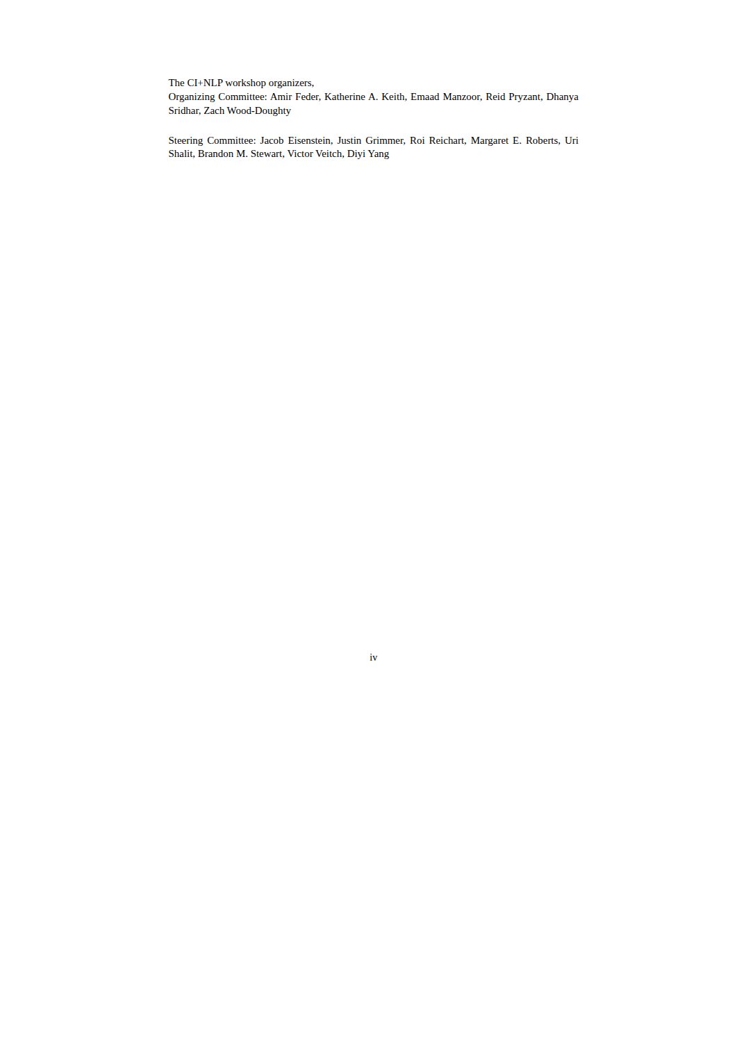The CI+NLP workshop organizers,
Organizing Committee: Amir Feder, Katherine A. Keith, Emaad Manzoor, Reid Pryzant, Dhanya Sridhar, Zach Wood-Doughty
Steering Committee: Jacob Eisenstein, Justin Grimmer, Roi Reichart, Margaret E. Roberts, Uri Shalit, Brandon M. Stewart, Victor Veitch, Diyi Yang
iv